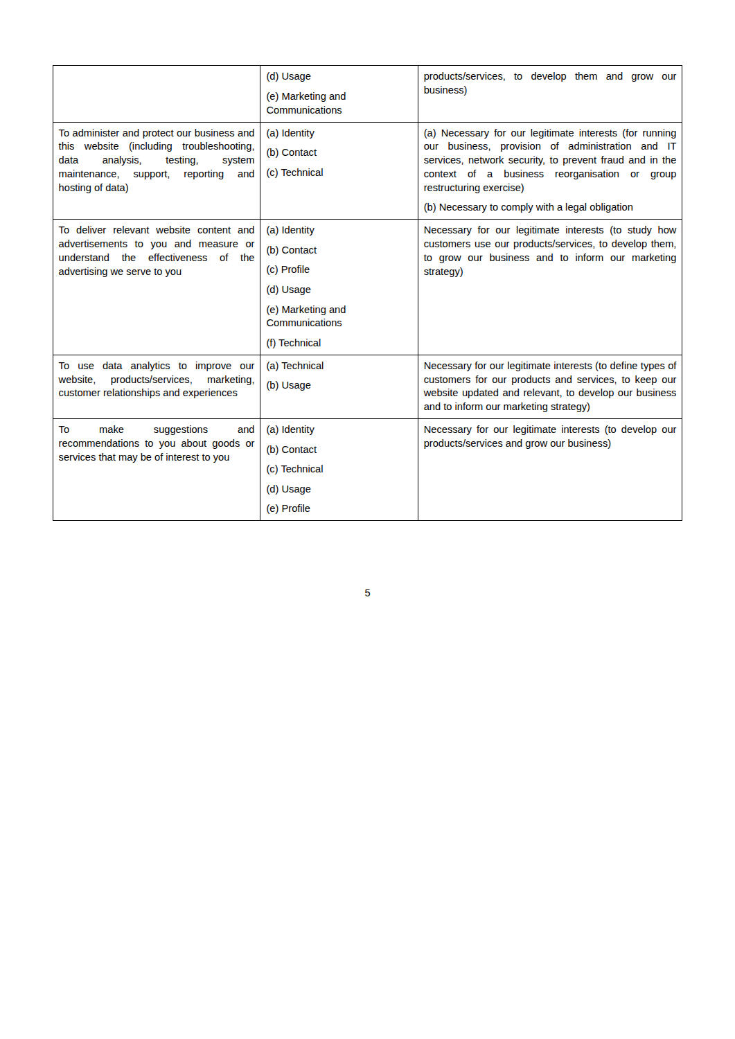| | (d) Usage (e) Marketing and Communications | products/services, to develop them and grow our business) |
| To administer and protect our business and this website (including troubleshooting, data analysis, testing, system maintenance, support, reporting and hosting of data) | (a) Identity (b) Contact (c) Technical | (a) Necessary for our legitimate interests (for running our business, provision of administration and IT services, network security, to prevent fraud and in the context of a business reorganisation or group restructuring exercise) (b) Necessary to comply with a legal obligation |
| To deliver relevant website content and advertisements to you and measure or understand the effectiveness of the advertising we serve to you | (a) Identity (b) Contact (c) Profile (d) Usage (e) Marketing and Communications (f) Technical | Necessary for our legitimate interests (to study how customers use our products/services, to develop them, to grow our business and to inform our marketing strategy) |
| To use data analytics to improve our website, products/services, marketing, customer relationships and experiences | (a) Technical (b) Usage | Necessary for our legitimate interests (to define types of customers for our products and services, to keep our website updated and relevant, to develop our business and to inform our marketing strategy) |
| To make suggestions and recommendations to you about goods or services that may be of interest to you | (a) Identity (b) Contact (c) Technical (d) Usage (e) Profile | Necessary for our legitimate interests (to develop our products/services and grow our business) |
5